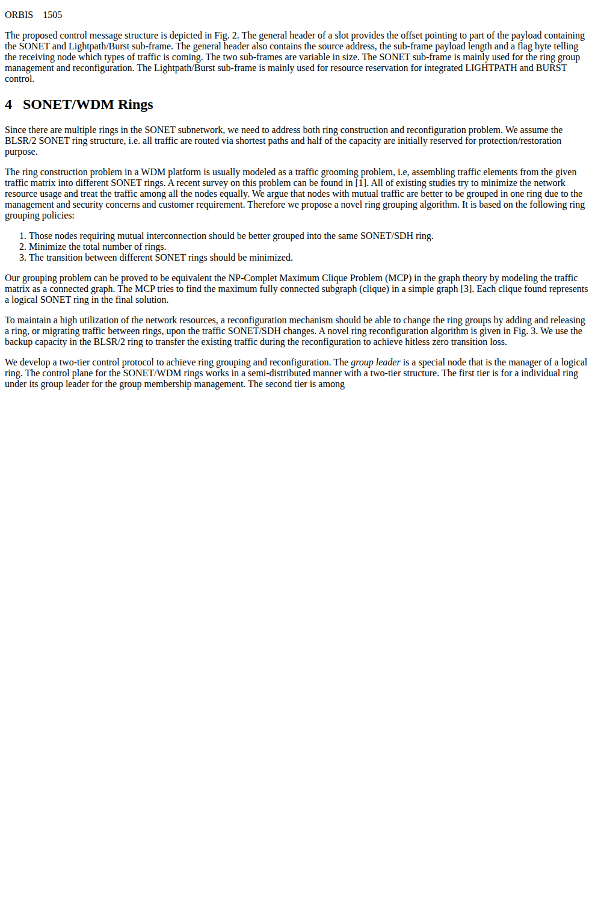ORBIS 1505
The proposed control message structure is depicted in Fig. 2. The general header of a slot provides the offset pointing to part of the payload containing the SONET and Lightpath/Burst sub-frame. The general header also contains the source address, the sub-frame payload length and a flag byte telling the receiving node which types of traffic is coming. The two sub-frames are variable in size. The SONET sub-frame is mainly used for the ring group management and reconfiguration. The Lightpath/Burst sub-frame is mainly used for resource reservation for integrated LIGHTPATH and BURST control.
4 SONET/WDM Rings
Since there are multiple rings in the SONET subnetwork, we need to address both ring construction and reconfiguration problem. We assume the BLSR/2 SONET ring structure, i.e. all traffic are routed via shortest paths and half of the capacity are initially reserved for protection/restoration purpose.
The ring construction problem in a WDM platform is usually modeled as a traffic grooming problem, i.e, assembling traffic elements from the given traffic matrix into different SONET rings. A recent survey on this problem can be found in [1]. All of existing studies try to minimize the network resource usage and treat the traffic among all the nodes equally. We argue that nodes with mutual traffic are better to be grouped in one ring due to the management and security concerns and customer requirement. Therefore we propose a novel ring grouping algorithm. It is based on the following ring grouping policies:
Those nodes requiring mutual interconnection should be better grouped into the same SONET/SDH ring.
Minimize the total number of rings.
The transition between different SONET rings should be minimized.
Our grouping problem can be proved to be equivalent the NP-Complet Maximum Clique Problem (MCP) in the graph theory by modeling the traffic matrix as a connected graph. The MCP tries to find the maximum fully connected subgraph (clique) in a simple graph [3]. Each clique found represents a logical SONET ring in the final solution.
To maintain a high utilization of the network resources, a reconfiguration mechanism should be able to change the ring groups by adding and releasing a ring, or migrating traffic between rings, upon the traffic SONET/SDH changes. A novel ring reconfiguration algorithm is given in Fig. 3. We use the backup capacity in the BLSR/2 ring to transfer the existing traffic during the reconfiguration to achieve hitless zero transition loss.
We develop a two-tier control protocol to achieve ring grouping and reconfiguration. The group leader is a special node that is the manager of a logical ring. The control plane for the SONET/WDM rings works in a semi-distributed manner with a two-tier structure. The first tier is for a individual ring under its group leader for the group membership management. The second tier is among